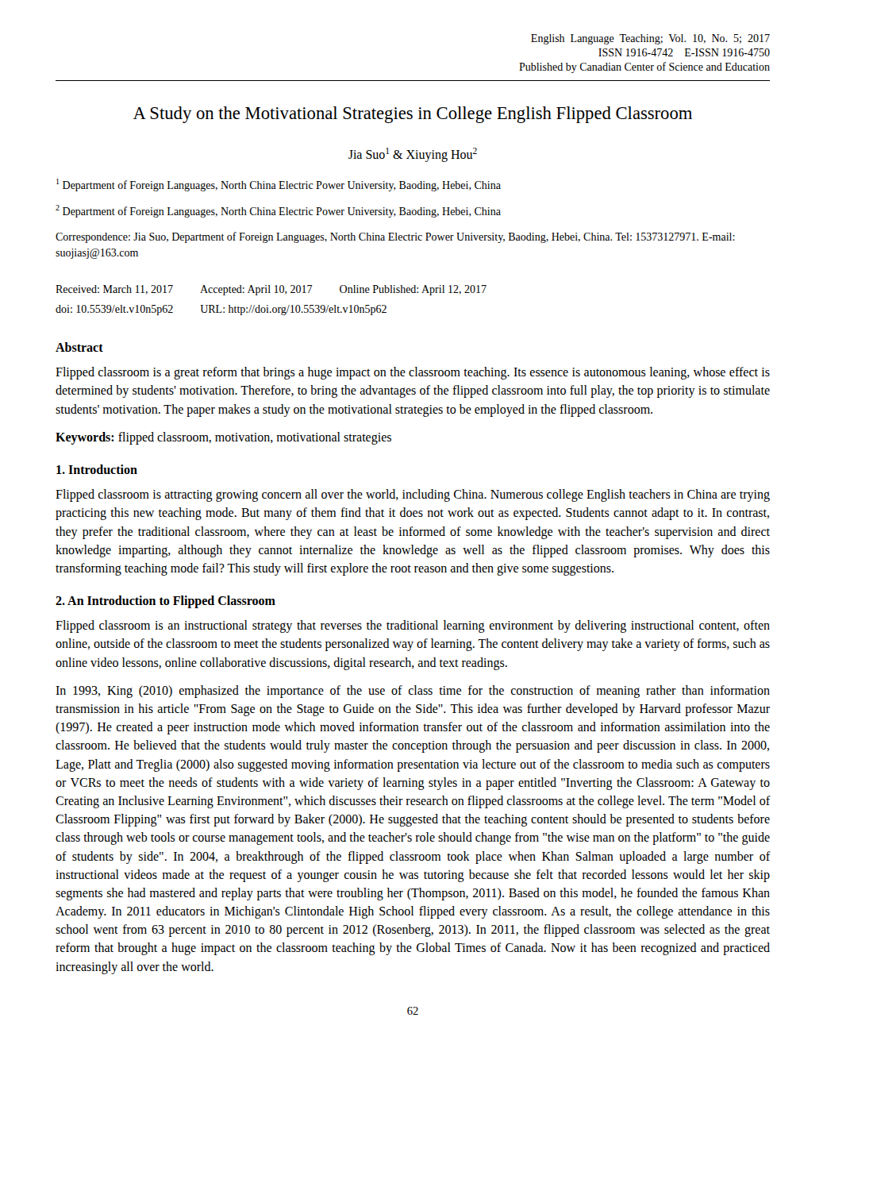English Language Teaching; Vol. 10, No. 5; 2017
ISSN 1916-4742 E-ISSN 1916-4750
Published by Canadian Center of Science and Education
A Study on the Motivational Strategies in College English Flipped Classroom
Jia Suo1 & Xiuying Hou2
1 Department of Foreign Languages, North China Electric Power University, Baoding, Hebei, China
2 Department of Foreign Languages, North China Electric Power University, Baoding, Hebei, China
Correspondence: Jia Suo, Department of Foreign Languages, North China Electric Power University, Baoding, Hebei, China. Tel: 15373127971. E-mail: suojiasj@163.com
Received: March 11, 2017 Accepted: April 10, 2017 Online Published: April 12, 2017
doi: 10.5539/elt.v10n5p62 URL: http://doi.org/10.5539/elt.v10n5p62
Abstract
Flipped classroom is a great reform that brings a huge impact on the classroom teaching. Its essence is autonomous leaning, whose effect is determined by students' motivation. Therefore, to bring the advantages of the flipped classroom into full play, the top priority is to stimulate students' motivation. The paper makes a study on the motivational strategies to be employed in the flipped classroom.
Keywords: flipped classroom, motivation, motivational strategies
1. Introduction
Flipped classroom is attracting growing concern all over the world, including China. Numerous college English teachers in China are trying practicing this new teaching mode. But many of them find that it does not work out as expected. Students cannot adapt to it. In contrast, they prefer the traditional classroom, where they can at least be informed of some knowledge with the teacher's supervision and direct knowledge imparting, although they cannot internalize the knowledge as well as the flipped classroom promises. Why does this transforming teaching mode fail? This study will first explore the root reason and then give some suggestions.
2. An Introduction to Flipped Classroom
Flipped classroom is an instructional strategy that reverses the traditional learning environment by delivering instructional content, often online, outside of the classroom to meet the students personalized way of learning. The content delivery may take a variety of forms, such as online video lessons, online collaborative discussions, digital research, and text readings.
In 1993, King (2010) emphasized the importance of the use of class time for the construction of meaning rather than information transmission in his article "From Sage on the Stage to Guide on the Side". This idea was further developed by Harvard professor Mazur (1997). He created a peer instruction mode which moved information transfer out of the classroom and information assimilation into the classroom. He believed that the students would truly master the conception through the persuasion and peer discussion in class. In 2000, Lage, Platt and Treglia (2000) also suggested moving information presentation via lecture out of the classroom to media such as computers or VCRs to meet the needs of students with a wide variety of learning styles in a paper entitled "Inverting the Classroom: A Gateway to Creating an Inclusive Learning Environment", which discusses their research on flipped classrooms at the college level. The term "Model of Classroom Flipping" was first put forward by Baker (2000). He suggested that the teaching content should be presented to students before class through web tools or course management tools, and the teacher's role should change from "the wise man on the platform" to "the guide of students by side". In 2004, a breakthrough of the flipped classroom took place when Khan Salman uploaded a large number of instructional videos made at the request of a younger cousin he was tutoring because she felt that recorded lessons would let her skip segments she had mastered and replay parts that were troubling her (Thompson, 2011). Based on this model, he founded the famous Khan Academy. In 2011 educators in Michigan's Clintondale High School flipped every classroom. As a result, the college attendance in this school went from 63 percent in 2010 to 80 percent in 2012 (Rosenberg, 2013). In 2011, the flipped classroom was selected as the great reform that brought a huge impact on the classroom teaching by the Global Times of Canada. Now it has been recognized and practiced increasingly all over the world.
62